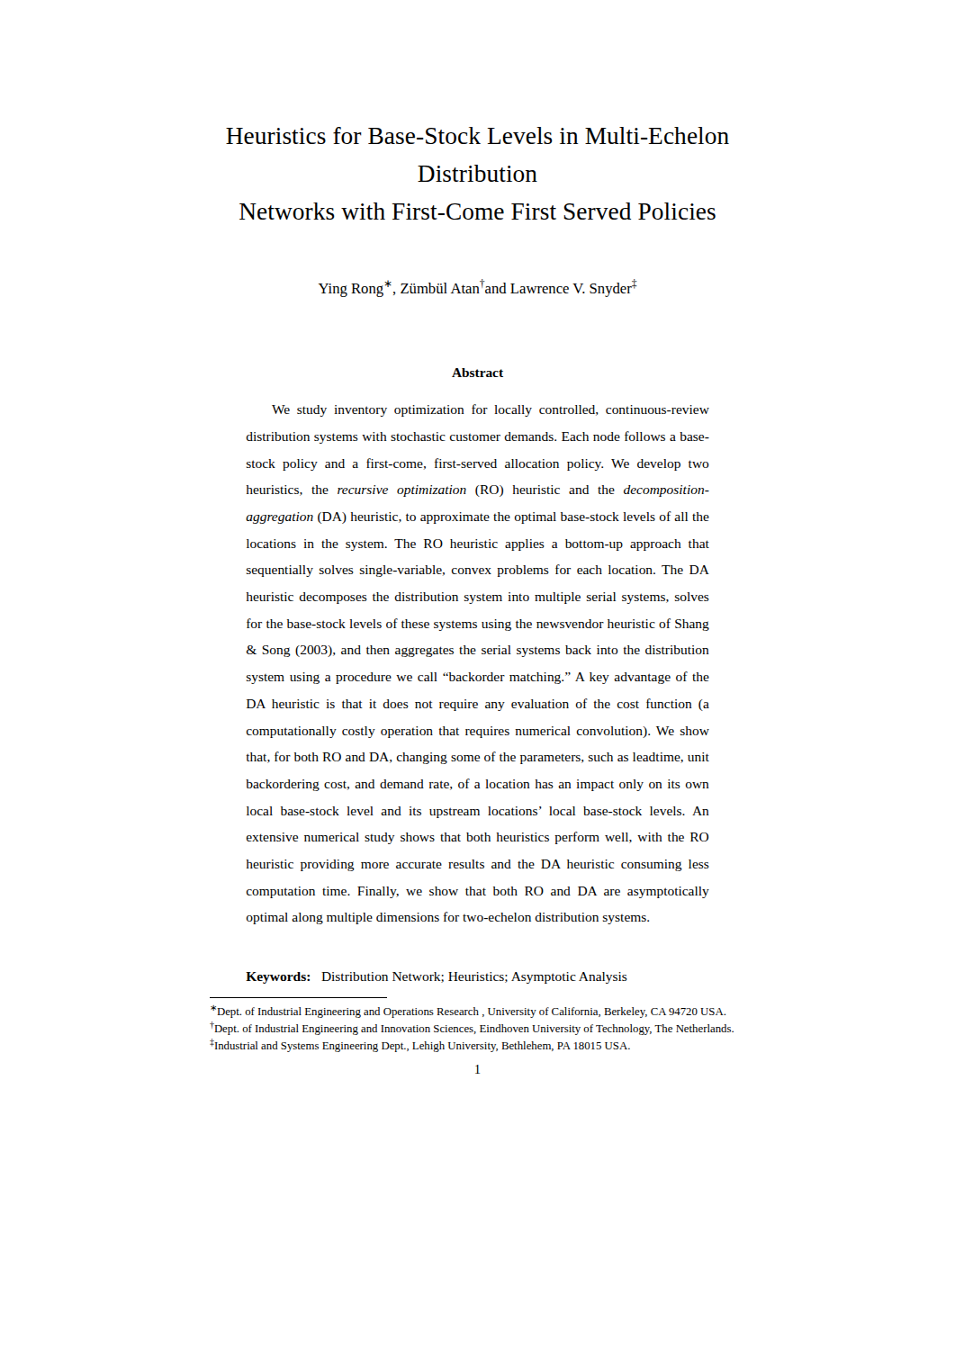Heuristics for Base-Stock Levels in Multi-Echelon Distribution
Networks with First-Come First Served Policies
Ying Rong∗, Zümbül Atan†and Lawrence V. Snyder‡
Abstract
We study inventory optimization for locally controlled, continuous-review distribution systems with stochastic customer demands. Each node follows a base-stock policy and a first-come, first-served allocation policy. We develop two heuristics, the recursive optimization (RO) heuristic and the decomposition-aggregation (DA) heuristic, to approximate the optimal base-stock levels of all the locations in the system. The RO heuristic applies a bottom-up approach that sequentially solves single-variable, convex problems for each location. The DA heuristic decomposes the distribution system into multiple serial systems, solves for the base-stock levels of these systems using the newsvendor heuristic of Shang & Song (2003), and then aggregates the serial systems back into the distribution system using a procedure we call “backorder matching.” A key advantage of the DA heuristic is that it does not require any evaluation of the cost function (a computationally costly operation that requires numerical convolution). We show that, for both RO and DA, changing some of the parameters, such as leadtime, unit backordering cost, and demand rate, of a location has an impact only on its own local base-stock level and its upstream locations’ local base-stock levels. An extensive numerical study shows that both heuristics perform well, with the RO heuristic providing more accurate results and the DA heuristic consuming less computation time. Finally, we show that both RO and DA are asymptotically optimal along multiple dimensions for two-echelon distribution systems.
Keywords: Distribution Network; Heuristics; Asymptotic Analysis
∗Dept. of Industrial Engineering and Operations Research , University of California, Berkeley, CA 94720 USA.
†Dept. of Industrial Engineering and Innovation Sciences, Eindhoven University of Technology, The Netherlands.
‡Industrial and Systems Engineering Dept., Lehigh University, Bethlehem, PA 18015 USA.
1